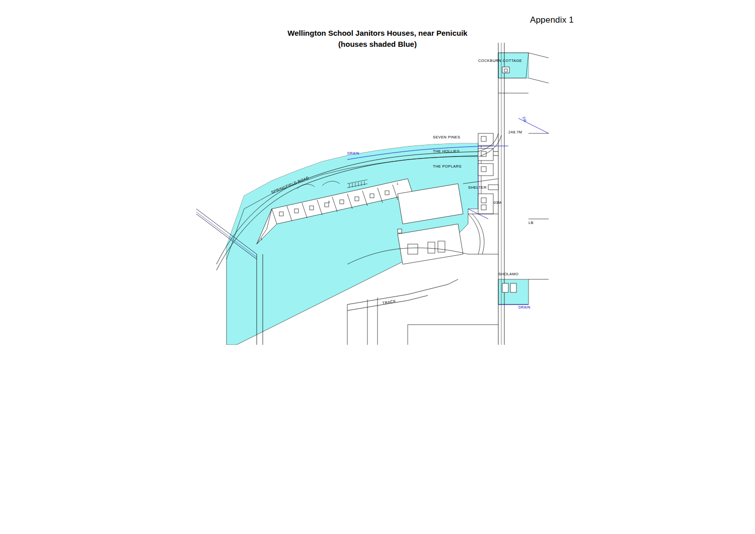Appendix 1
Wellington School Janitors Houses, near Penicuik
(houses shaded Blue)
SPRINGFIELD ROAD DRAIN DR DRAIN DRAIN TRACK 1 9 1 COCKBURN COTTAGE SEVEN PINES THE HOLLIES THE POPLARS SHELTER BM 255.03M 248.7M LB SHOLAMO